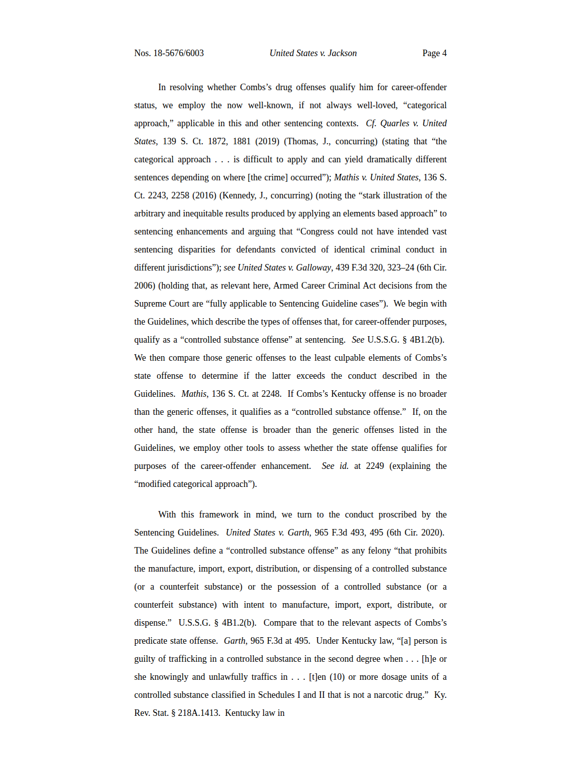Nos. 18-5676/6003
United States v. Jackson
Page 4
In resolving whether Combs’s drug offenses qualify him for career-offender status, we employ the now well-known, if not always well-loved, “categorical approach,” applicable in this and other sentencing contexts. Cf. Quarles v. United States, 139 S. Ct. 1872, 1881 (2019) (Thomas, J., concurring) (stating that “the categorical approach . . . is difficult to apply and can yield dramatically different sentences depending on where [the crime] occurred”); Mathis v. United States, 136 S. Ct. 2243, 2258 (2016) (Kennedy, J., concurring) (noting the “stark illustration of the arbitrary and inequitable results produced by applying an elements based approach” to sentencing enhancements and arguing that “Congress could not have intended vast sentencing disparities for defendants convicted of identical criminal conduct in different jurisdictions”); see United States v. Galloway, 439 F.3d 320, 323–24 (6th Cir. 2006) (holding that, as relevant here, Armed Career Criminal Act decisions from the Supreme Court are “fully applicable to Sentencing Guideline cases”). We begin with the Guidelines, which describe the types of offenses that, for career-offender purposes, qualify as a “controlled substance offense” at sentencing. See U.S.S.G. § 4B1.2(b). We then compare those generic offenses to the least culpable elements of Combs’s state offense to determine if the latter exceeds the conduct described in the Guidelines. Mathis, 136 S. Ct. at 2248. If Combs’s Kentucky offense is no broader than the generic offenses, it qualifies as a “controlled substance offense.” If, on the other hand, the state offense is broader than the generic offenses listed in the Guidelines, we employ other tools to assess whether the state offense qualifies for purposes of the career-offender enhancement. See id. at 2249 (explaining the “modified categorical approach”).
With this framework in mind, we turn to the conduct proscribed by the Sentencing Guidelines. United States v. Garth, 965 F.3d 493, 495 (6th Cir. 2020). The Guidelines define a “controlled substance offense” as any felony “that prohibits the manufacture, import, export, distribution, or dispensing of a controlled substance (or a counterfeit substance) or the possession of a controlled substance (or a counterfeit substance) with intent to manufacture, import, export, distribute, or dispense.” U.S.S.G. § 4B1.2(b). Compare that to the relevant aspects of Combs’s predicate state offense. Garth, 965 F.3d at 495. Under Kentucky law, “[a] person is guilty of trafficking in a controlled substance in the second degree when . . . [h]e or she knowingly and unlawfully traffics in . . . [t]en (10) or more dosage units of a controlled substance classified in Schedules I and II that is not a narcotic drug.” Ky. Rev. Stat. § 218A.1413. Kentucky law in